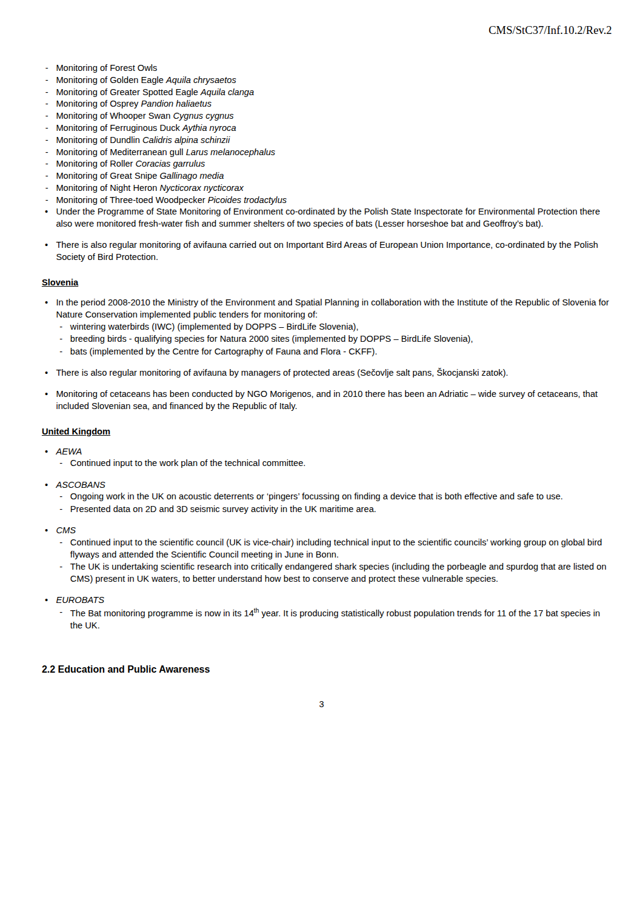CMS/StC37/Inf.10.2/Rev.2
Monitoring of Forest Owls
Monitoring of Golden Eagle Aquila chrysaetos
Monitoring of Greater Spotted Eagle Aquila clanga
Monitoring of Osprey Pandion haliaetus
Monitoring of Whooper Swan Cygnus cygnus
Monitoring of Ferruginous Duck Aythia nyroca
Monitoring of Dundlin Calidris alpina schinzii
Monitoring of Mediterranean gull Larus melanocephalus
Monitoring of Roller Coracias garrulus
Monitoring of Great Snipe Gallinago media
Monitoring of Night Heron Nycticorax nycticorax
Monitoring of Three-toed Woodpecker Picoides trodactylus
Under the Programme of State Monitoring of Environment co-ordinated by the Polish State Inspectorate for Environmental Protection there also were monitored fresh-water fish and summer shelters of two species of bats (Lesser horseshoe bat and Geoffroy’s bat).
There is also regular monitoring of avifauna carried out on Important Bird Areas of European Union Importance, co-ordinated by the Polish Society of Bird Protection.
Slovenia
In the period 2008-2010 the Ministry of the Environment and Spatial Planning in collaboration with the Institute of the Republic of Slovenia for Nature Conservation implemented public tenders for monitoring of:
wintering waterbirds (IWC) (implemented by DOPPS – BirdLife Slovenia),
breeding birds - qualifying species for Natura 2000 sites (implemented by DOPPS – BirdLife Slovenia),
bats (implemented by the Centre for Cartography of Fauna and Flora - CKFF).
There is also regular monitoring of avifauna by managers of protected areas (Sečovlje salt pans, Škocjanski zatok).
Monitoring of cetaceans has been conducted by NGO Morigenos, and in 2010 there has been an Adriatic – wide survey of cetaceans, that included Slovenian sea, and financed by the Republic of Italy.
United Kingdom
AEWA
Continued input to the work plan of the technical committee.
ASCOBANS
Ongoing work in the UK on acoustic deterrents or ‘pingers’ focussing on finding a device that is both effective and safe to use.
Presented data on 2D and 3D seismic survey activity in the UK maritime area.
CMS
Continued input to the scientific council (UK is vice-chair) including technical input to the scientific councils’ working group on global bird flyways and attended the Scientific Council meeting in June in Bonn.
The UK is undertaking scientific research into critically endangered shark species (including the porbeagle and spurdog that are listed on CMS) present in UK waters, to better understand how best to conserve and protect these vulnerable species.
EUROBATS
The Bat monitoring programme is now in its 14th year. It is producing statistically robust population trends for 11 of the 17 bat species in the UK.
2.2 Education and Public Awareness
3